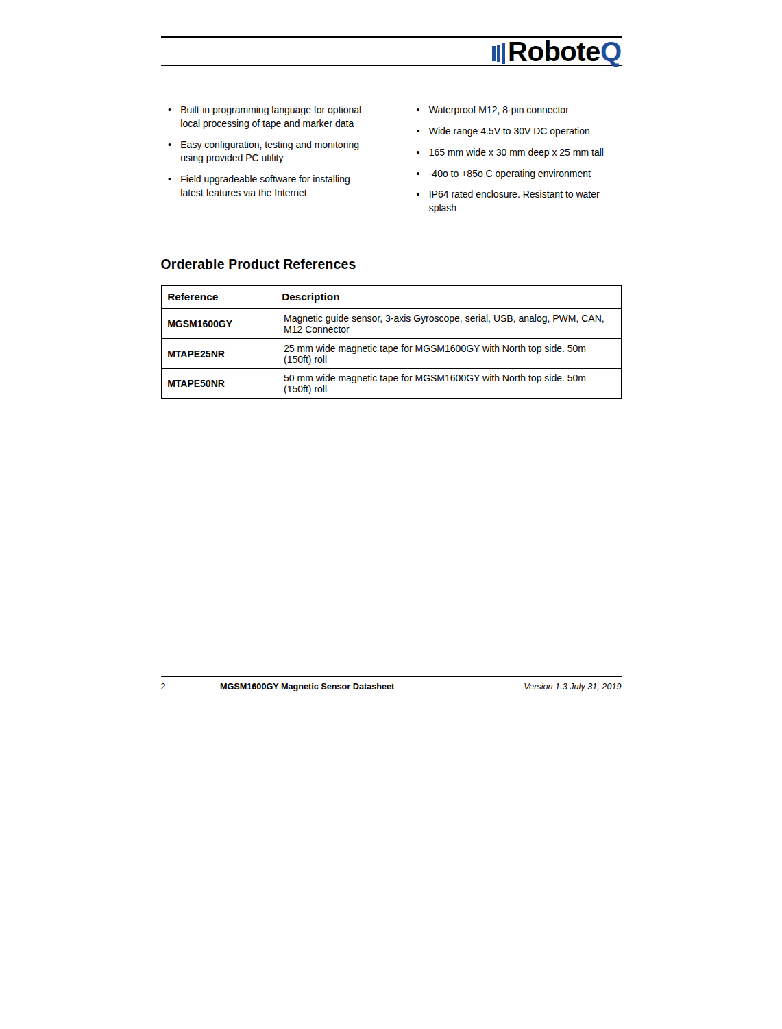RoboteQ
Built-in programming language for optional local processing of tape and marker data
Easy configuration, testing and monitoring using provided PC utility
Field upgradeable software for installing latest features via the Internet
Waterproof M12, 8-pin connector
Wide range 4.5V to 30V DC operation
165 mm wide x 30 mm deep x 25 mm tall
-40o to +85o C operating environment
IP64 rated enclosure. Resistant to water splash
Orderable Product References
| Reference | Description |
| --- | --- |
| MGSM1600GY | Magnetic guide sensor, 3-axis Gyroscope, serial, USB, analog, PWM, CAN, M12 Connector |
| MTAPE25NR | 25 mm wide magnetic tape for MGSM1600GY with North top side. 50m (150ft) roll |
| MTAPE50NR | 50 mm wide magnetic tape for MGSM1600GY with North top side. 50m (150ft) roll |
2
MGSM1600GY Magnetic Sensor Datasheet
Version 1.3 July 31, 2019